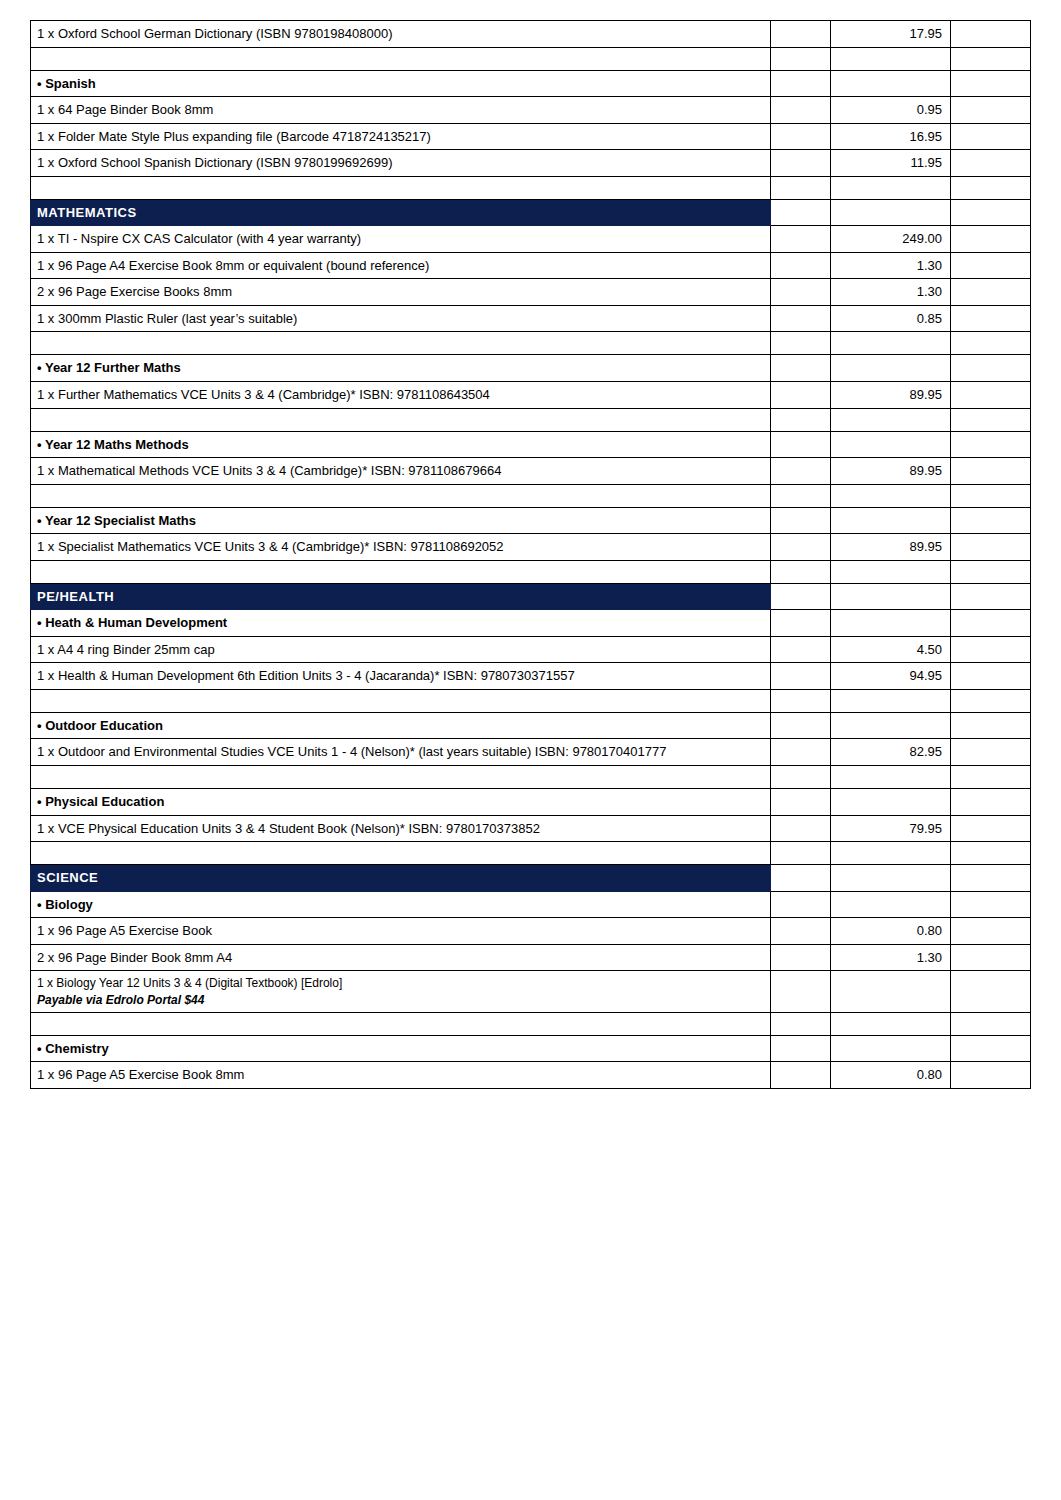| 1 x Oxford School German Dictionary (ISBN 9780198408000) | | 17.95 | |
| • Spanish | | | |
| 1 x 64 Page Binder Book 8mm | | 0.95 | |
| 1 x Folder Mate Style Plus expanding file (Barcode 4718724135217) | | 16.95 | |
| 1 x Oxford School Spanish Dictionary (ISBN 9780199692699) | | 11.95 | |
| MATHEMATICS | | | |
| 1 x TI - Nspire CX CAS Calculator (with 4 year warranty) | | 249.00 | |
| 1 x 96 Page A4 Exercise Book 8mm or equivalent (bound reference) | | 1.30 | |
| 2 x 96 Page Exercise Books 8mm | | 1.30 | |
| 1 x 300mm Plastic Ruler (last year’s suitable) | | 0.85 | |
| • Year 12 Further Maths | | | |
| 1 x Further Mathematics VCE Units 3 & 4 (Cambridge)* ISBN: 9781108643504 | | 89.95 | |
| • Year 12 Maths Methods | | | |
| 1 x Mathematical Methods VCE Units 3 & 4 (Cambridge)* ISBN: 9781108679664 | | 89.95 | |
| • Year 12 Specialist Maths | | | |
| 1 x Specialist Mathematics VCE Units 3 & 4 (Cambridge)* ISBN: 9781108692052 | | 89.95 | |
| PE/HEALTH | | | |
| • Heath & Human Development | | | |
| 1 x A4 4 ring Binder 25mm cap | | 4.50 | |
| 1 x Health & Human Development 6th Edition Units 3 - 4 (Jacaranda)* ISBN: 9780730371557 | | 94.95 | |
| • Outdoor Education | | | |
| 1 x Outdoor and Environmental Studies VCE Units 1 - 4 (Nelson)* (last years suitable) ISBN: 9780170401777 | | 82.95 | |
| • Physical Education | | | |
| 1 x VCE Physical Education Units 3 & 4 Student Book (Nelson)* ISBN: 9780170373852 | | 79.95 | |
| SCIENCE | | | |
| • Biology | | | |
| 1 x 96 Page A5 Exercise Book | | 0.80 | |
| 2 x 96 Page Binder Book 8mm A4 | | 1.30 | |
| 1 x Biology Year 12 Units 3 & 4 (Digital Textbook) [Edrolo] Payable via Edrolo Portal $44 | | | |
| • Chemistry | | | |
| 1 x 96 Page A5 Exercise Book 8mm | | 0.80 | |